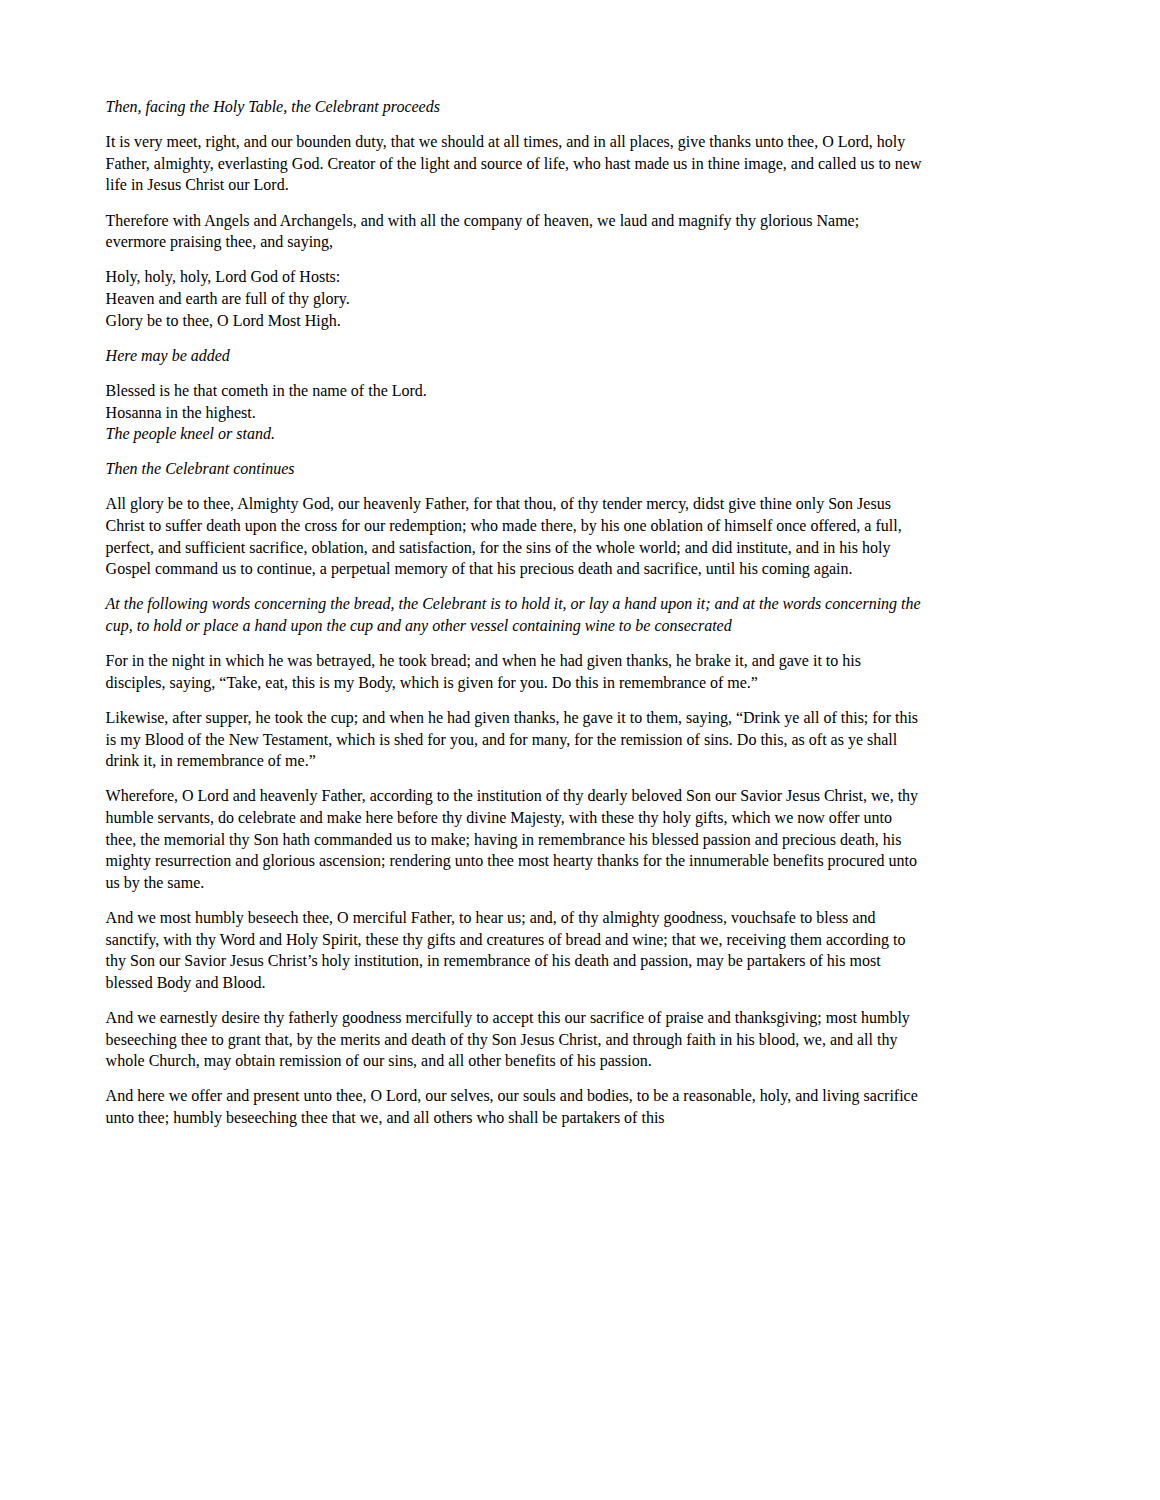Then, facing the Holy Table, the Celebrant proceeds
It is very meet, right, and our bounden duty, that we should at all times, and in all places, give thanks unto thee, O Lord, holy Father, almighty, everlasting God. Creator of the light and source of life, who hast made us in thine image, and called us to new life in Jesus Christ our Lord.
Therefore with Angels and Archangels, and with all the company of heaven, we laud and magnify thy glorious Name; evermore praising thee, and saying,
Holy, holy, holy, Lord God of Hosts:
Heaven and earth are full of thy glory.
Glory be to thee, O Lord Most High.
Here may be added
Blessed is he that cometh in the name of the Lord.
Hosanna in the highest.
The people kneel or stand.
Then the Celebrant continues
All glory be to thee, Almighty God, our heavenly Father, for that thou, of thy tender mercy, didst give thine only Son Jesus Christ to suffer death upon the cross for our redemption; who made there, by his one oblation of himself once offered, a full, perfect, and sufficient sacrifice, oblation, and satisfaction, for the sins of the whole world; and did institute, and in his holy Gospel command us to continue, a perpetual memory of that his precious death and sacrifice, until his coming again.
At the following words concerning the bread, the Celebrant is to hold it, or lay a hand upon it; and at the words concerning the cup, to hold or place a hand upon the cup and any other vessel containing wine to be consecrated
For in the night in which he was betrayed, he took bread; and when he had given thanks, he brake it, and gave it to his disciples, saying, “Take, eat, this is my Body, which is given for you. Do this in remembrance of me.”
Likewise, after supper, he took the cup; and when he had given thanks, he gave it to them, saying, “Drink ye all of this; for this is my Blood of the New Testament, which is shed for you, and for many, for the remission of sins. Do this, as oft as ye shall drink it, in remembrance of me.”
Wherefore, O Lord and heavenly Father, according to the institution of thy dearly beloved Son our Savior Jesus Christ, we, thy humble servants, do celebrate and make here before thy divine Majesty, with these thy holy gifts, which we now offer unto thee, the memorial thy Son hath commanded us to make; having in remembrance his blessed passion and precious death, his mighty resurrection and glorious ascension; rendering unto thee most hearty thanks for the innumerable benefits procured unto us by the same.
And we most humbly beseech thee, O merciful Father, to hear us; and, of thy almighty goodness, vouchsafe to bless and sanctify, with thy Word and Holy Spirit, these thy gifts and creatures of bread and wine; that we, receiving them according to thy Son our Savior Jesus Christ’s holy institution, in remembrance of his death and passion, may be partakers of his most blessed Body and Blood.
And we earnestly desire thy fatherly goodness mercifully to accept this our sacrifice of praise and thanksgiving; most humbly beseeching thee to grant that, by the merits and death of thy Son Jesus Christ, and through faith in his blood, we, and all thy whole Church, may obtain remission of our sins, and all other benefits of his passion.
And here we offer and present unto thee, O Lord, our selves, our souls and bodies, to be a reasonable, holy, and living sacrifice unto thee; humbly beseeching thee that we, and all others who shall be partakers of this